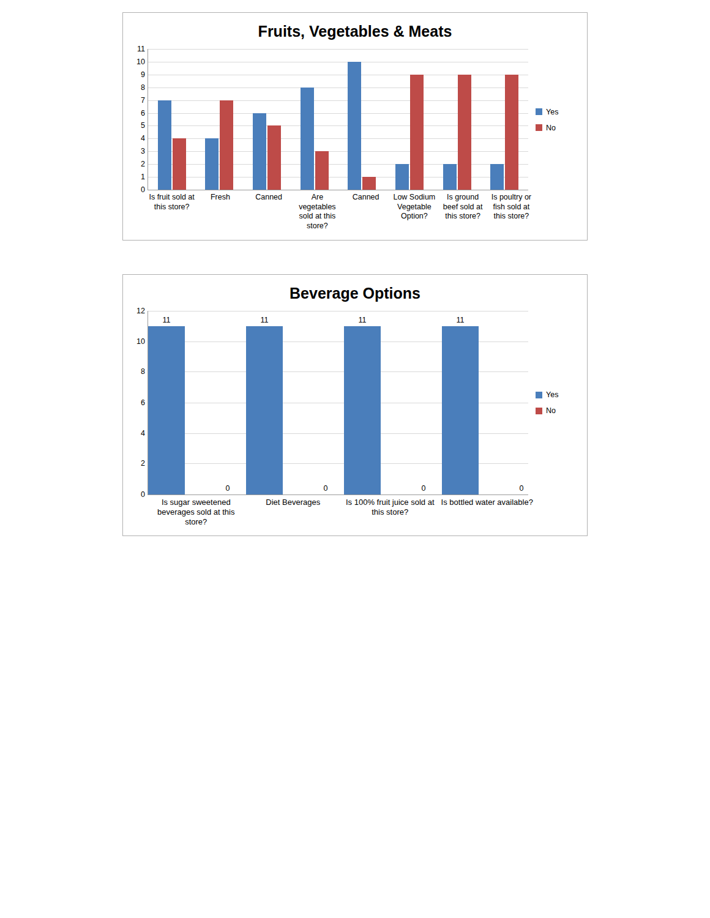Fruits, Vegetables & Meats
11 10 9 8 7 6 5 4 3 2 1 0
Yes
No
Is fruit sold at this store?
Fresh
Canned
Are vegetables sold at this store?
Canned
Low Sodium Vegetable Option?
Is ground beef sold at this store?
Is poultry or fish sold at this store?
Beverage Options
12 10 8 6 4 2 0
11
0
11
0
11
0
11
0
Yes
No
Is sugar sweetened beverages sold at this store?
Diet Beverages
Is 100% fruit juice sold at this store?
Is bottled water available?